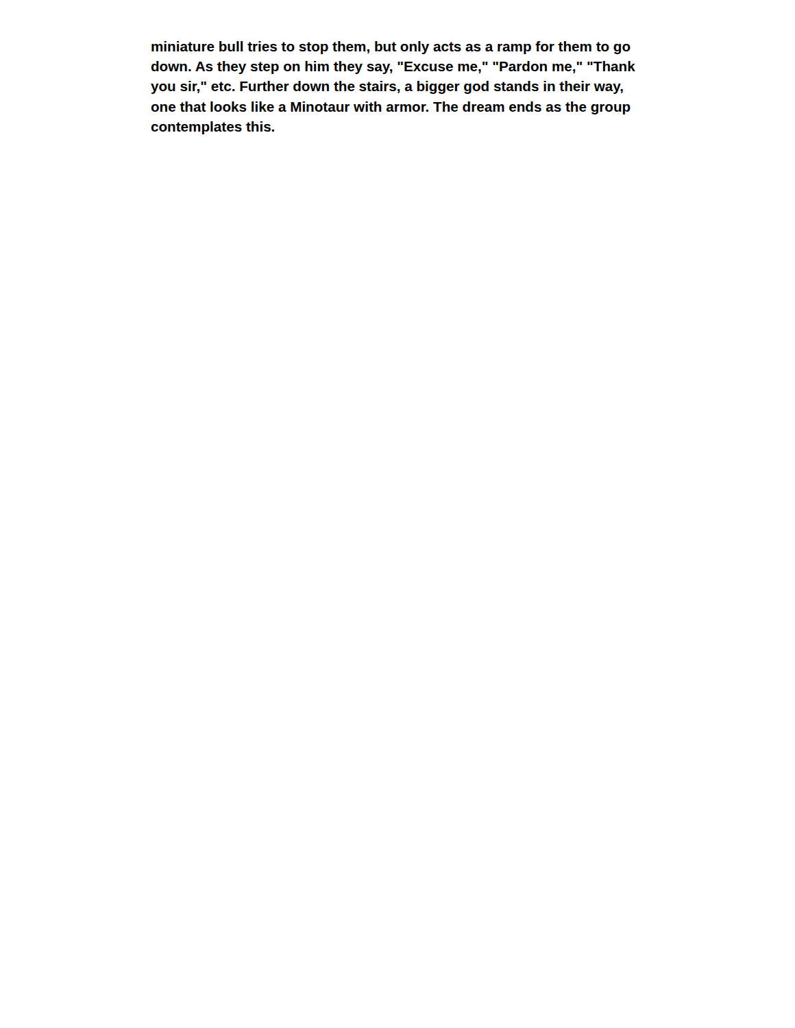miniature bull tries to stop them, but only acts as a ramp for them to go down. As they step on him they say, "Excuse me," "Pardon me," "Thank you sir," etc. Further down the stairs, a bigger god stands in their way, one that looks like a Minotaur with armor. The dream ends as the group contemplates this.